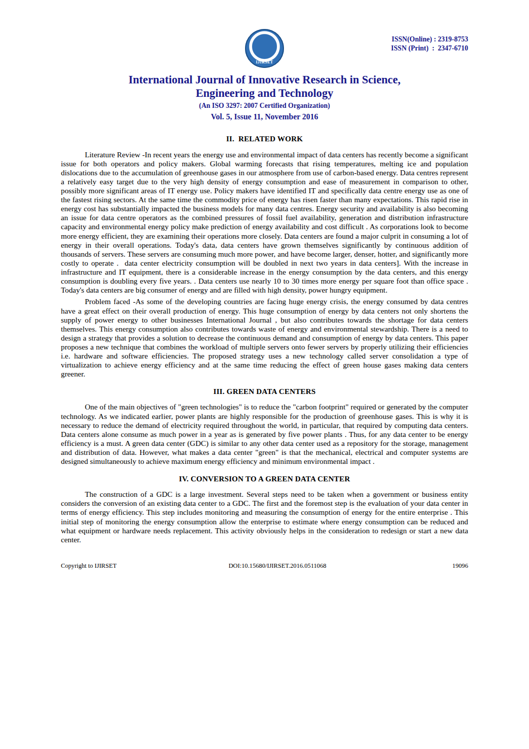ISSN(Online) : 2319-8753
ISSN (Print) : 2347-6710
International Journal of Innovative Research in Science,
Engineering and Technology
(An ISO 3297: 2007 Certified Organization)
Vol. 5, Issue 11, November 2016
II. RELATED WORK
Literature Review -In recent years the energy use and environmental impact of data centers has recently become a significant issue for both operators and policy makers. Global warming forecasts that rising temperatures, melting ice and population dislocations due to the accumulation of greenhouse gases in our atmosphere from use of carbon-based energy. Data centres represent a relatively easy target due to the very high density of energy consumption and ease of measurement in comparison to other, possibly more significant areas of IT energy use. Policy makers have identified IT and specifically data centre energy use as one of the fastest rising sectors. At the same time the commodity price of energy has risen faster than many expectations. This rapid rise in energy cost has substantially impacted the business models for many data centres. Energy security and availability is also becoming an issue for data centre operators as the combined pressures of fossil fuel availability, generation and distribution infrastructure capacity and environmental energy policy make prediction of energy availability and cost difficult . As corporations look to become more energy efficient, they are examining their operations more closely. Data centers are found a major culprit in consuming a lot of energy in their overall operations. Today's data, data centers have grown themselves significantly by continuous addition of thousands of servers. These servers are consuming much more power, and have become larger, denser, hotter, and significantly more costly to operate . data center electricity consumption will be doubled in next two years in data centers]. With the increase in infrastructure and IT equipment, there is a considerable increase in the energy consumption by the data centers, and this energy consumption is doubling every five years. . Data centers use nearly 10 to 30 times more energy per square foot than office space . Today's data centers are big consumer of energy and are filled with high density, power hungry equipment.
Problem faced -As some of the developing countries are facing huge energy crisis, the energy consumed by data centres have a great effect on their overall production of energy. This huge consumption of energy by data centers not only shortens the supply of power energy to other businesses International Journal , but also contributes towards the shortage for data centers themselves. This energy consumption also contributes towards waste of energy and environmental stewardship. There is a need to design a strategy that provides a solution to decrease the continuous demand and consumption of energy by data centers. This paper proposes a new technique that combines the workload of multiple servers onto fewer servers by properly utilizing their efficiencies i.e. hardware and software efficiencies. The proposed strategy uses a new technology called server consolidation a type of virtualization to achieve energy efficiency and at the same time reducing the effect of green house gases making data centers greener.
III. GREEN DATA CENTERS
One of the main objectives of "green technologies" is to reduce the "carbon footprint" required or generated by the computer technology. As we indicated earlier, power plants are highly responsible for the production of greenhouse gases. This is why it is necessary to reduce the demand of electricity required throughout the world, in particular, that required by computing data centers. Data centers alone consume as much power in a year as is generated by five power plants . Thus, for any data center to be energy efficiency is a must. A green data center (GDC) is similar to any other data center used as a repository for the storage, management and distribution of data. However, what makes a data center "green" is that the mechanical, electrical and computer systems are designed simultaneously to achieve maximum energy efficiency and minimum environmental impact .
IV. CONVERSION TO A GREEN DATA CENTER
The construction of a GDC is a large investment. Several steps need to be taken when a government or business entity considers the conversion of an existing data center to a GDC. The first and the foremost step is the evaluation of your data center in terms of energy efficiency. This step includes monitoring and measuring the consumption of energy for the entire enterprise . This initial step of monitoring the energy consumption allow the enterprise to estimate where energy consumption can be reduced and what equipment or hardware needs replacement. This activity obviously helps in the consideration to redesign or start a new data center.
Copyright to IJIRSET DOI:10.15680/IJIRSET.2016.0511068 19096